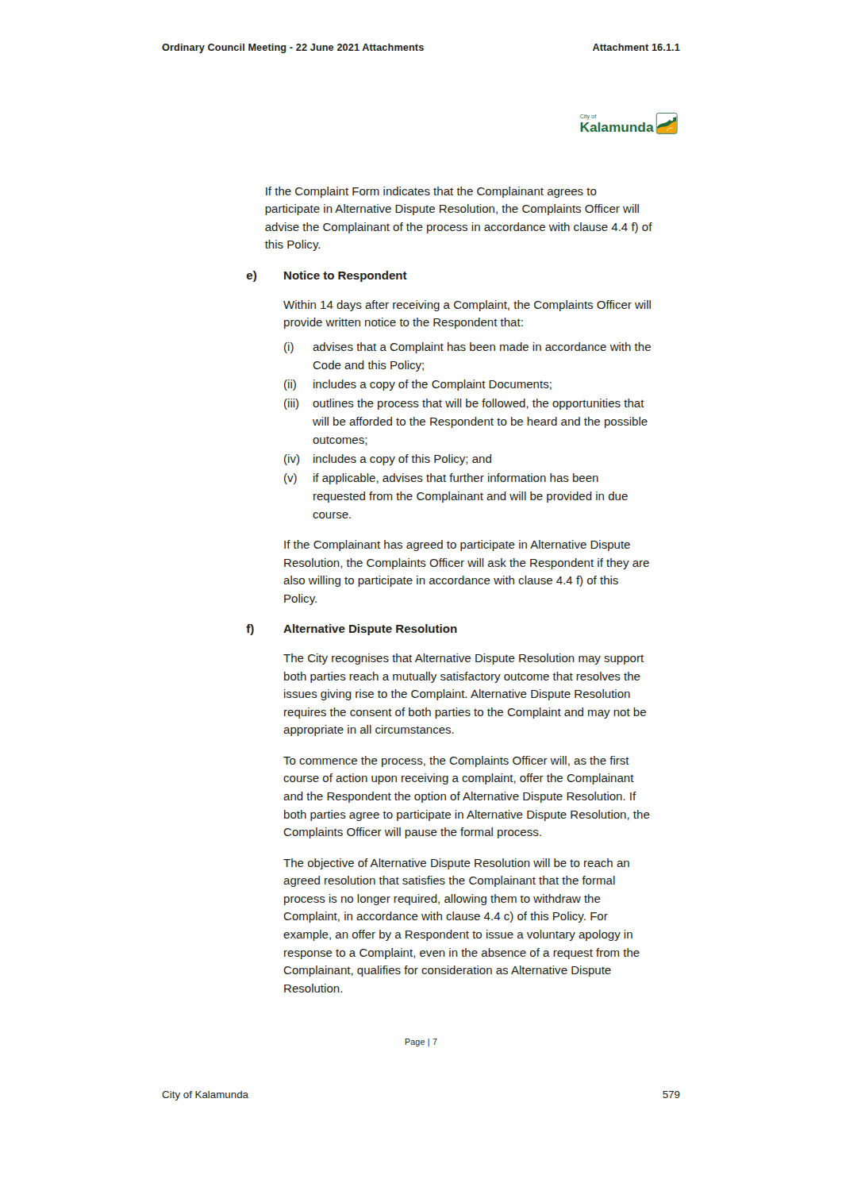Ordinary Council Meeting - 22 June 2021 Attachments Attachment 16.1.1
City of Kalamunda
If the Complaint Form indicates that the Complainant agrees to
participate in Alternative Dispute Resolution, the Complaints Officer will advise the Complainant of the process in accordance with clause 4.4 f) of this Policy.
e) Notice to Respondent
Within 14 days after receiving a Complaint, the Complaints Officer will provide written notice to the Respondent that:
(i) advises that a Complaint has been made in accordance with the Code and this Policy;
(ii) includes a copy of the Complaint Documents;
(iii) outlines the process that will be followed, the opportunities that will be afforded to the Respondent to be heard and the possible outcomes;
(iv) includes a copy of this Policy; and
(v) if applicable, advises that further information has been requested from the Complainant and will be provided in due course.
If the Complainant has agreed to participate in Alternative Dispute Resolution, the Complaints Officer will ask the Respondent if they are also willing to participate in accordance with clause 4.4 f) of this Policy.
f) Alternative Dispute Resolution
The City recognises that Alternative Dispute Resolution may support both parties reach a mutually satisfactory outcome that resolves the issues giving rise to the Complaint. Alternative Dispute Resolution requires the consent of both parties to the Complaint and may not be appropriate in all circumstances.
To commence the process, the Complaints Officer will, as the first course of action upon receiving a complaint, offer the Complainant and the Respondent the option of Alternative Dispute Resolution. If both parties agree to participate in Alternative Dispute Resolution, the Complaints Officer will pause the formal process.
The objective of Alternative Dispute Resolution will be to reach an agreed resolution that satisfies the Complainant that the formal process is no longer required, allowing them to withdraw the Complaint, in accordance with clause 4.4 c) of this Policy. For example, an offer by a Respondent to issue a voluntary apology in response to a Complaint, even in the absence of a request from the Complainant, qualifies for consideration as Alternative Dispute Resolution.
Page | 7
City of Kalamunda 579